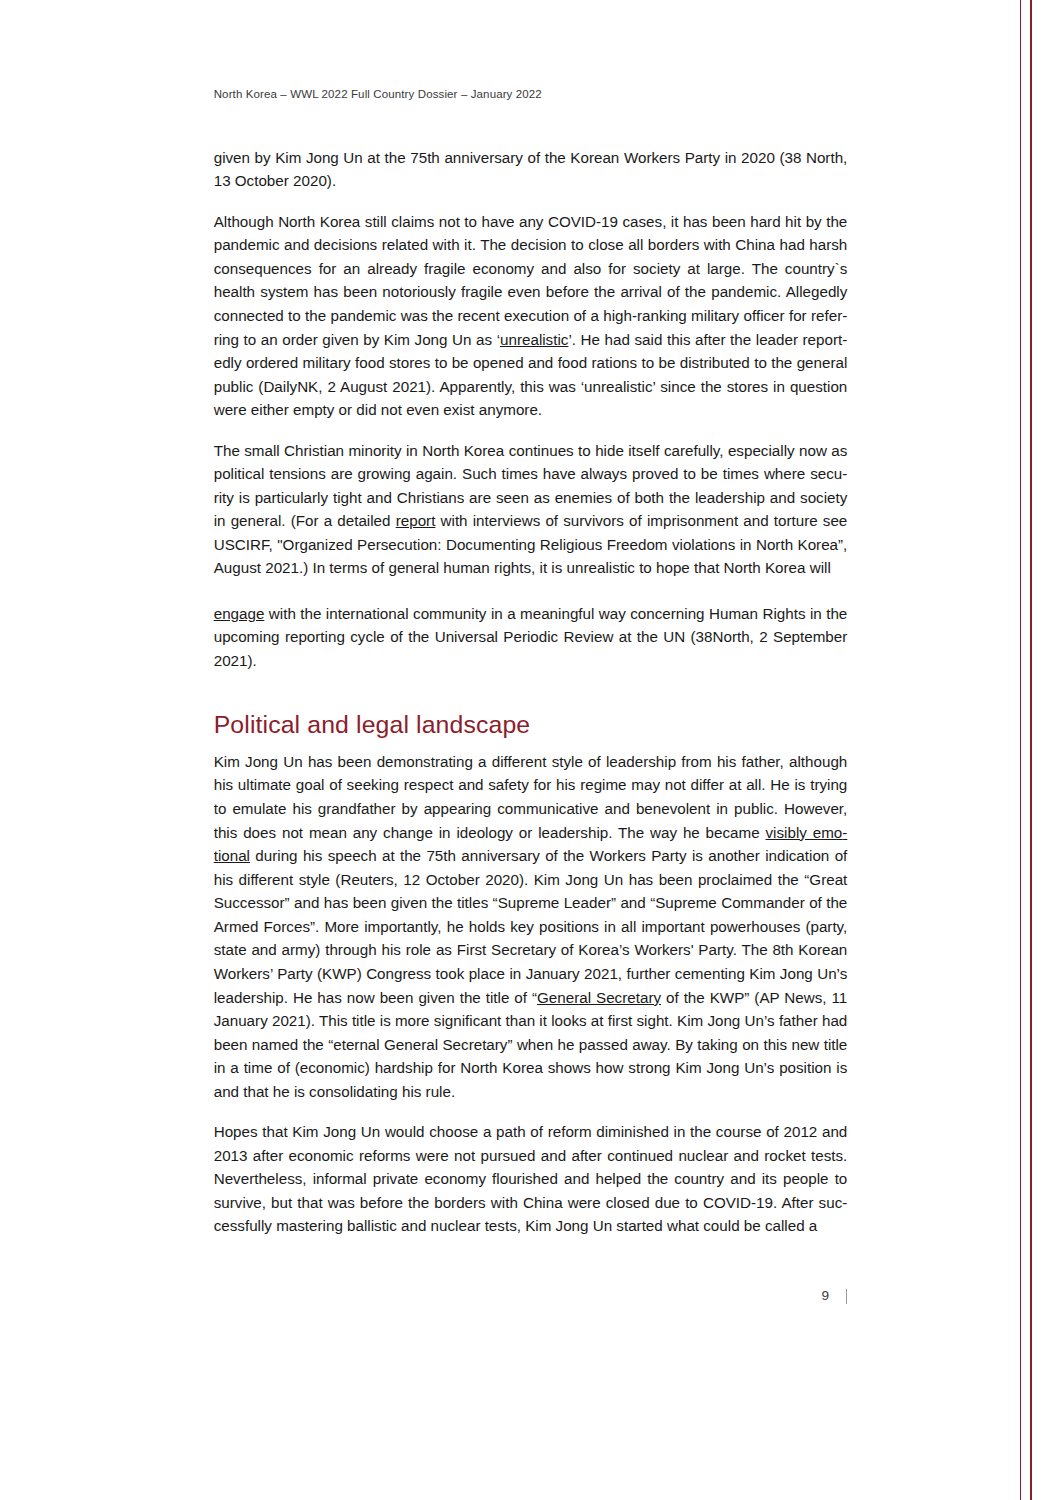North Korea – WWL 2022 Full Country Dossier – January 2022
given by Kim Jong Un at the 75th anniversary of the Korean Workers Party in 2020 (38 North, 13 October 2020).
Although North Korea still claims not to have any COVID-19 cases, it has been hard hit by the pandemic and decisions related with it. The decision to close all borders with China had harsh consequences for an already fragile economy and also for society at large. The country`s health system has been notoriously fragile even before the arrival of the pandemic. Allegedly connected to the pandemic was the recent execution of a high-ranking military officer for referring to an order given by Kim Jong Un as ‘unrealistic’. He had said this after the leader reportedly ordered military food stores to be opened and food rations to be distributed to the general public (DailyNK, 2 August 2021). Apparently, this was ‘unrealistic’ since the stores in question were either empty or did not even exist anymore.
The small Christian minority in North Korea continues to hide itself carefully, especially now as political tensions are growing again. Such times have always proved to be times where security is particularly tight and Christians are seen as enemies of both the leadership and society in general. (For a detailed report with interviews of survivors of imprisonment and torture see USCIRF, "Organized Persecution: Documenting Religious Freedom violations in North Korea”, August 2021.) In terms of general human rights, it is unrealistic to hope that North Korea will
engage with the international community in a meaningful way concerning Human Rights in the upcoming reporting cycle of the Universal Periodic Review at the UN (38North, 2 September 2021).
Political and legal landscape
Kim Jong Un has been demonstrating a different style of leadership from his father, although his ultimate goal of seeking respect and safety for his regime may not differ at all. He is trying to emulate his grandfather by appearing communicative and benevolent in public. However, this does not mean any change in ideology or leadership. The way he became visibly emotional during his speech at the 75th anniversary of the Workers Party is another indication of his different style (Reuters, 12 October 2020). Kim Jong Un has been proclaimed the “Great Successor” and has been given the titles “Supreme Leader” and “Supreme Commander of the Armed Forces”. More importantly, he holds key positions in all important powerhouses (party, state and army) through his role as First Secretary of Korea’s Workers' Party. The 8th Korean Workers’ Party (KWP) Congress took place in January 2021, further cementing Kim Jong Un’s leadership. He has now been given the title of “General Secretary of the KWP” (AP News, 11 January 2021). This title is more significant than it looks at first sight. Kim Jong Un’s father had been named the “eternal General Secretary” when he passed away. By taking on this new title in a time of (economic) hardship for North Korea shows how strong Kim Jong Un’s position is and that he is consolidating his rule.
Hopes that Kim Jong Un would choose a path of reform diminished in the course of 2012 and 2013 after economic reforms were not pursued and after continued nuclear and rocket tests. Nevertheless, informal private economy flourished and helped the country and its people to survive, but that was before the borders with China were closed due to COVID-19. After successfully mastering ballistic and nuclear tests, Kim Jong Un started what could be called a
9